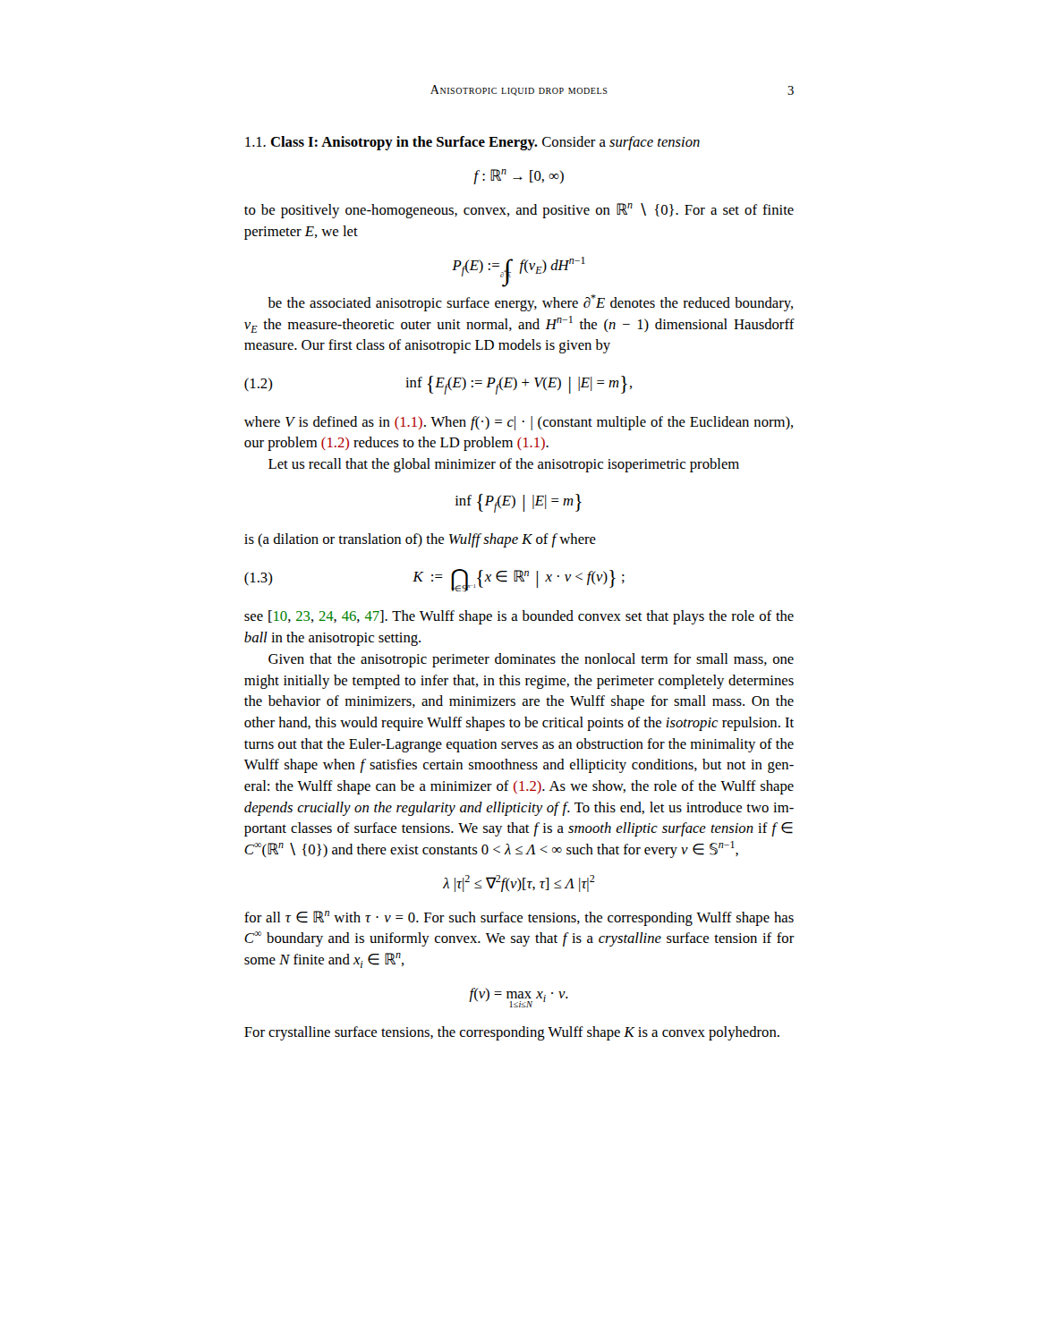Anisotropic liquid drop models 3
1.1. Class I: Anisotropy in the Surface Energy. Consider a surface tension
f : ℝn → [0, ∞)
to be positively one-homogeneous, convex, and positive on ℝn ∖ {0}. For a set of finite perimeter E, we let
Pf(E) := ∫∂*E f(νE) dHn−1
be the associated anisotropic surface energy, where ∂*E denotes the reduced boundary, νE the measure-theoretic outer unit normal, and Hn−1 the (n − 1) dimensional Hausdorff measure. Our first class of anisotropic LD models is given by
(1.2) inf {Ef(E) := Pf(E) + V(E) | |E| = m},
where V is defined as in (1.1). When f(·) = c| · | (constant multiple of the Euclidean norm), our problem (1.2) reduces to the LD problem (1.1).
Let us recall that the global minimizer of the anisotropic isoperimetric problem
inf {Pf(E) | |E| = m}
is (a dilation or translation of) the Wulff shape K of f where
(1.3) K := ⋂ν∈𝕊n−1 {x ∈ ℝn | x · ν < f(ν)} ;
see [10, 23, 24, 46, 47]. The Wulff shape is a bounded convex set that plays the role of the ball in the anisotropic setting.
Given that the anisotropic perimeter dominates the nonlocal term for small mass, one might initially be tempted to infer that, in this regime, the perimeter completely determines the behavior of minimizers, and minimizers are the Wulff shape for small mass. On the other hand, this would require Wulff shapes to be critical points of the isotropic repulsion. It turns out that the Euler-Lagrange equation serves as an obstruction for the minimality of the Wulff shape when f satisfies certain smoothness and ellipticity conditions, but not in general: the Wulff shape can be a minimizer of (1.2). As we show, the role of the Wulff shape depends crucially on the regularity and ellipticity of f. To this end, let us introduce two important classes of surface tensions. We say that f is a smooth elliptic surface tension if f ∈ C∞(ℝn ∖ {0}) and there exist constants 0 < λ ≤ Λ < ∞ such that for every ν ∈ 𝕊n−1,
λ |τ|2 ≤ ∇2f(ν)[τ, τ] ≤ Λ |τ|2
for all τ ∈ ℝn with τ · ν = 0. For such surface tensions, the corresponding Wulff shape has C∞ boundary and is uniformly convex. We say that f is a crystalline surface tension if for some N finite and xi ∈ ℝn,
f(ν) = max 1≤i≤N xi · ν.
For crystalline surface tensions, the corresponding Wulff shape K is a convex polyhedron.